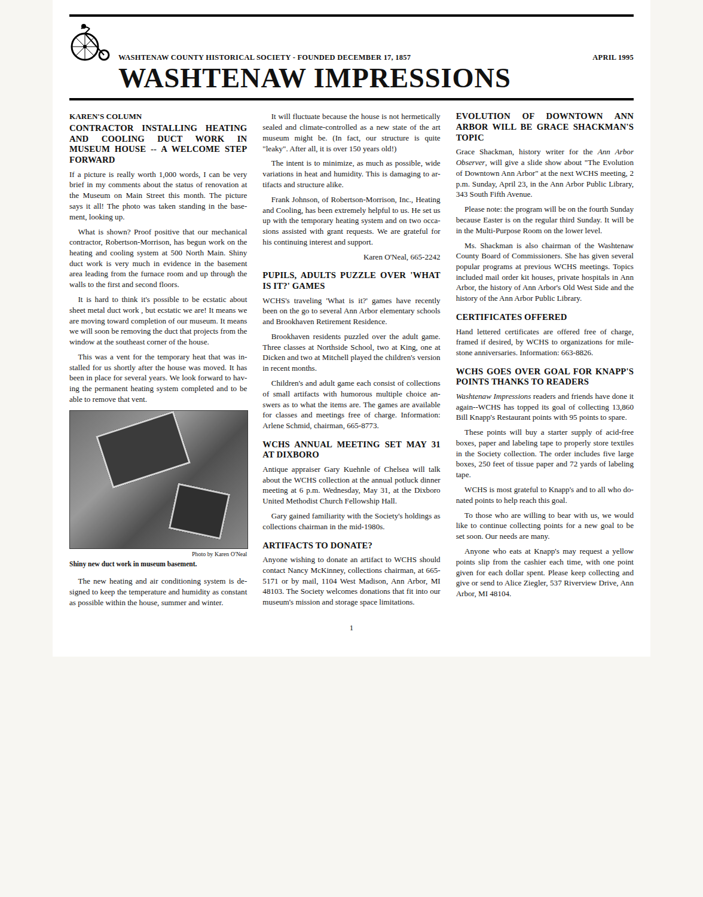WASHTENAW COUNTY HISTORICAL SOCIETY - Founded December 17, 1857
APRIL 1995
WASHTENAW IMPRESSIONS
KAREN'S COLUMN
CONTRACTOR INSTALLING HEATING AND COOLING DUCT WORK IN MUSEUM HOUSE -- A WELCOME STEP FORWARD
If a picture is really worth 1,000 words, I can be very brief in my comments about the status of renovation at the Museum on Main Street this month. The picture says it all! The photo was taken standing in the basement, looking up.
What is shown? Proof positive that our mechanical contractor, Robertson-Morrison, has begun work on the heating and cooling system at 500 North Main. Shiny duct work is very much in evidence in the basement area leading from the furnace room and up through the walls to the first and second floors.
It is hard to think it's possible to be ecstatic about sheet metal duct work , but ecstatic we are! It means we are moving toward completion of our museum. It means we will soon be removing the duct that projects from the window at the southeast corner of the house.
This was a vent for the temporary heat that was installed for us shortly after the house was moved. It has been in place for several years. We look forward to having the permanent heating system completed and to be able to remove that vent.
Photo by Karen O'Neal
Shiny new duct work in museum basement.
The new heating and air conditioning system is designed to keep the temperature and humidity as constant as possible within the house, summer and winter.
It will fluctuate because the house is not hermetically sealed and climate-controlled as a new state of the art museum might be. (In fact, our structure is quite "leaky". After all, it is over 150 years old!)
The intent is to minimize, as much as possible, wide variations in heat and humidity. This is damaging to artifacts and structure alike.
Frank Johnson, of Robertson-Morrison, Inc., Heating and Cooling, has been extremely helpful to us. He set us up with the temporary heating system and on two occasions assisted with grant requests. We are grateful for his continuing interest and support.
Karen O'Neal, 665-2242
PUPILS, ADULTS PUZZLE OVER 'WHAT IS IT?' GAMES
WCHS's traveling 'What is it?' games have recently been on the go to several Ann Arbor elementary schools and Brookhaven Retirement Residence.
Brookhaven residents puzzled over the adult game. Three classes at Northside School, two at King, one at Dicken and two at Mitchell played the children's version in recent months.
Children's and adult game each consist of collections of small artifacts with humorous multiple choice answers as to what the items are. The games are available for classes and meetings free of charge. Information: Arlene Schmid, chairman, 665-8773.
WCHS ANNUAL MEETING SET MAY 31 AT DIXBORO
Antique appraiser Gary Kuehnle of Chelsea will talk about the WCHS collection at the annual potluck dinner meeting at 6 p.m. Wednesday, May 31, at the Dixboro United Methodist Church Fellowship Hall.
Gary gained familiarity with the Society's holdings as collections chairman in the mid-1980s.
ARTIFACTS TO DONATE?
Anyone wishing to donate an artifact to WCHS should contact Nancy McKinney, collections chairman, at 665-5171 or by mail, 1104 West Madison, Ann Arbor, MI 48103. The Society welcomes donations that fit into our museum's mission and storage space limitations.
EVOLUTION OF DOWNTOWN ANN ARBOR WILL BE GRACE SHACKMAN'S TOPIC
Grace Shackman, history writer for the Ann Arbor Observer, will give a slide show about "The Evolution of Downtown Ann Arbor" at the next WCHS meeting, 2 p.m. Sunday, April 23, in the Ann Arbor Public Library, 343 South Fifth Avenue.
Please note: the program will be on the fourth Sunday because Easter is on the regular third Sunday. It will be in the Multi-Purpose Room on the lower level.
Ms. Shackman is also chairman of the Washtenaw County Board of Commissioners. She has given several popular programs at previous WCHS meetings. Topics included mail order kit houses, private hospitals in Ann Arbor, the history of Ann Arbor's Old West Side and the history of the Ann Arbor Public Library.
CERTIFICATES OFFERED
Hand lettered certificates are offered free of charge, framed if desired, by WCHS to organizations for milestone anniversaries. Information: 663-8826.
WCHS GOES OVER GOAL FOR KNAPP'S POINTS THANKS TO READERS
Washtenaw Impressions readers and friends have done it again--WCHS has topped its goal of collecting 13,860 Bill Knapp's Restaurant points with 95 points to spare.
These points will buy a starter supply of acid-free boxes, paper and labeling tape to properly store textiles in the Society collection. The order includes five large boxes, 250 feet of tissue paper and 72 yards of labeling tape.
WCHS is most grateful to Knapp's and to all who donated points to help reach this goal.
To those who are willing to bear with us, we would like to continue collecting points for a new goal to be set soon. Our needs are many.
Anyone who eats at Knapp's may request a yellow points slip from the cashier each time, with one point given for each dollar spent. Please keep collecting and give or send to Alice Ziegler, 537 Riverview Drive, Ann Arbor, MI 48104.
1